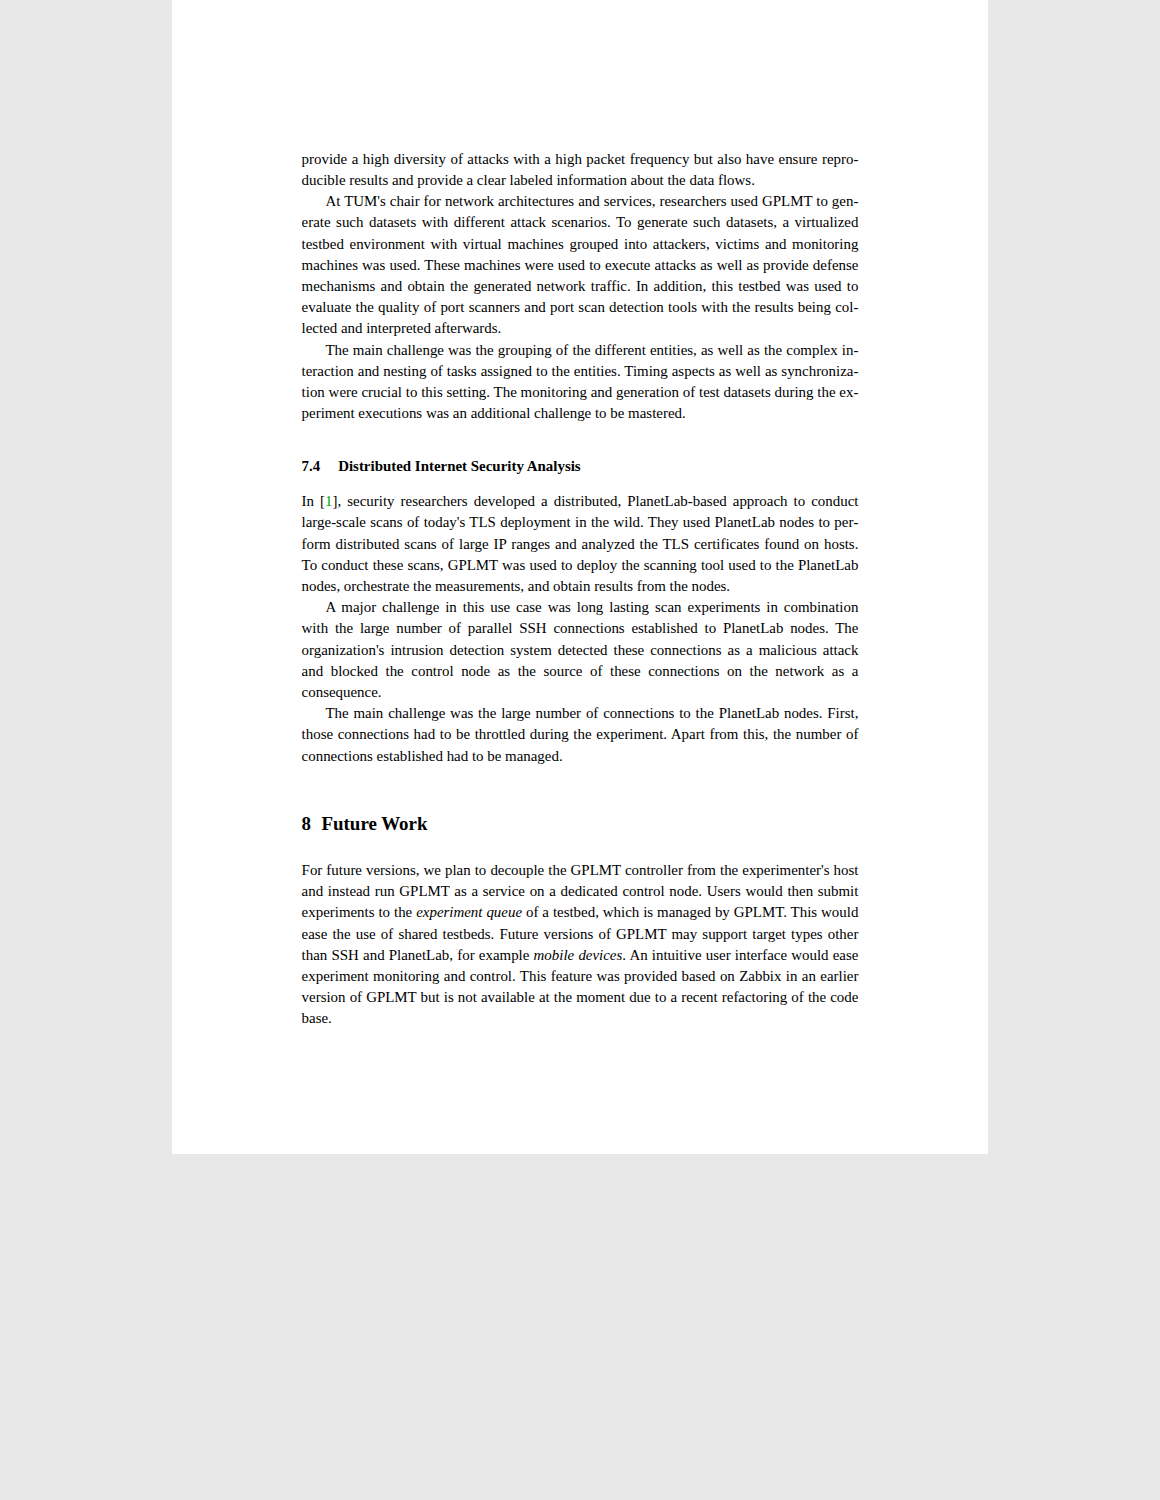provide a high diversity of attacks with a high packet frequency but also have ensure reproducible results and provide a clear labeled information about the data flows.
At TUM's chair for network architectures and services, researchers used GPLMT to generate such datasets with different attack scenarios. To generate such datasets, a virtualized testbed environment with virtual machines grouped into attackers, victims and monitoring machines was used. These machines were used to execute attacks as well as provide defense mechanisms and obtain the generated network traffic. In addition, this testbed was used to evaluate the quality of port scanners and port scan detection tools with the results being collected and interpreted afterwards.
The main challenge was the grouping of the different entities, as well as the complex interaction and nesting of tasks assigned to the entities. Timing aspects as well as synchronization were crucial to this setting. The monitoring and generation of test datasets during the experiment executions was an additional challenge to be mastered.
7.4 Distributed Internet Security Analysis
In [1], security researchers developed a distributed, PlanetLab-based approach to conduct large-scale scans of today's TLS deployment in the wild. They used PlanetLab nodes to perform distributed scans of large IP ranges and analyzed the TLS certificates found on hosts. To conduct these scans, GPLMT was used to deploy the scanning tool used to the PlanetLab nodes, orchestrate the measurements, and obtain results from the nodes.
A major challenge in this use case was long lasting scan experiments in combination with the large number of parallel SSH connections established to PlanetLab nodes. The organization's intrusion detection system detected these connections as a malicious attack and blocked the control node as the source of these connections on the network as a consequence.
The main challenge was the large number of connections to the PlanetLab nodes. First, those connections had to be throttled during the experiment. Apart from this, the number of connections established had to be managed.
8 Future Work
For future versions, we plan to decouple the GPLMT controller from the experimenter's host and instead run GPLMT as a service on a dedicated control node. Users would then submit experiments to the experiment queue of a testbed, which is managed by GPLMT. This would ease the use of shared testbeds. Future versions of GPLMT may support target types other than SSH and PlanetLab, for example mobile devices. An intuitive user interface would ease experiment monitoring and control. This feature was provided based on Zabbix in an earlier version of GPLMT but is not available at the moment due to a recent refactoring of the code base.